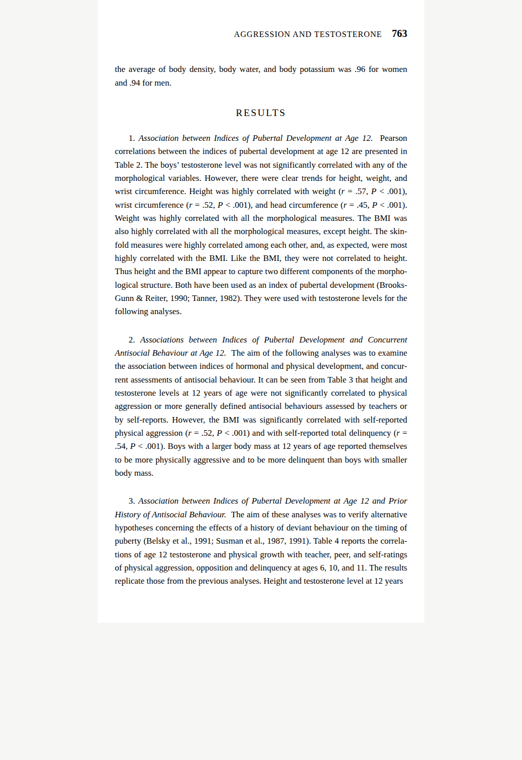Aggression and Testosterone 763
the average of body density, body water, and body potassium was .96 for women and .94 for men.
Results
1. Association between Indices of Pubertal Development at Age 12. Pearson correlations between the indices of pubertal development at age 12 are presented in Table 2. The boys’ testosterone level was not significantly correlated with any of the morphological variables. However, there were clear trends for height, weight, and wrist circumference. Height was highly correlated with weight (r = .57, P < .001), wrist circumference (r = .52, P < .001), and head circumference (r = .45, P < .001). Weight was highly correlated with all the morphological measures. The BMI was also highly correlated with all the morphological measures, except height. The skinfold measures were highly correlated among each other, and, as expected, were most highly correlated with the BMI. Like the BMI, they were not correlated to height. Thus height and the BMI appear to capture two different components of the morphological structure. Both have been used as an index of pubertal development (Brooks-Gunn & Reiter, 1990; Tanner, 1982). They were used with testosterone levels for the following analyses.
2. Associations between Indices of Pubertal Development and Concurrent Antisocial Behaviour at Age 12. The aim of the following analyses was to examine the association between indices of hormonal and physical development, and concurrent assessments of antisocial behaviour. It can be seen from Table 3 that height and testosterone levels at 12 years of age were not significantly correlated to physical aggression or more generally defined antisocial behaviours assessed by teachers or by self-reports. However, the BMI was significantly correlated with self-reported physical aggression (r = .52, P < .001) and with self-reported total delinquency (r = .54, P < .001). Boys with a larger body mass at 12 years of age reported themselves to be more physically aggressive and to be more delinquent than boys with smaller body mass.
3. Association between Indices of Pubertal Development at Age 12 and Prior History of Antisocial Behaviour. The aim of these analyses was to verify alternative hypotheses concerning the effects of a history of deviant behaviour on the timing of puberty (Belsky et al., 1991; Susman et al., 1987, 1991). Table 4 reports the correlations of age 12 testosterone and physical growth with teacher, peer, and self-ratings of physical aggression, opposition and delinquency at ages 6, 10, and 11. The results replicate those from the previous analyses. Height and testosterone level at 12 years